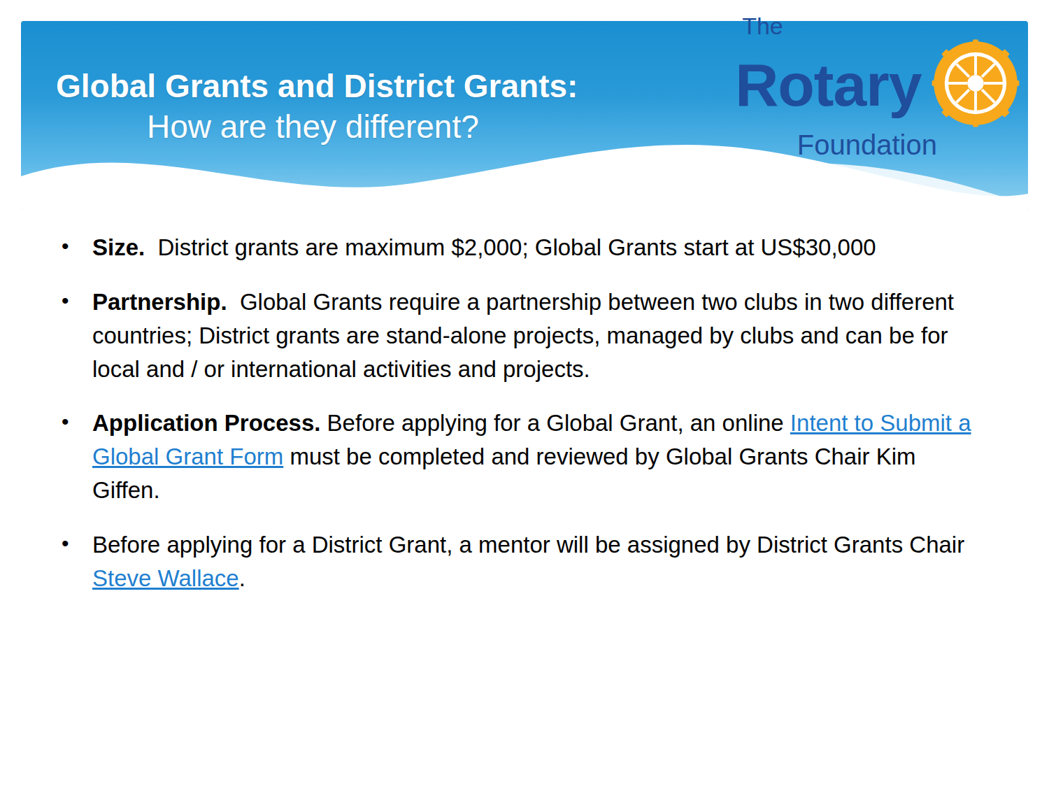The Rotary Foundation
Global Grants and District Grants: How are they different?
Size. District grants are maximum $2,000; Global Grants start at US$30,000
Partnership. Global Grants require a partnership between two clubs in two different countries; District grants are stand-alone projects, managed by clubs and can be for local and / or international activities and projects.
Application Process. Before applying for a Global Grant, an online Intent to Submit a Global Grant Form must be completed and reviewed by Global Grants Chair Kim Giffen.
Before applying for a District Grant, a mentor will be assigned by District Grants Chair Steve Wallace.